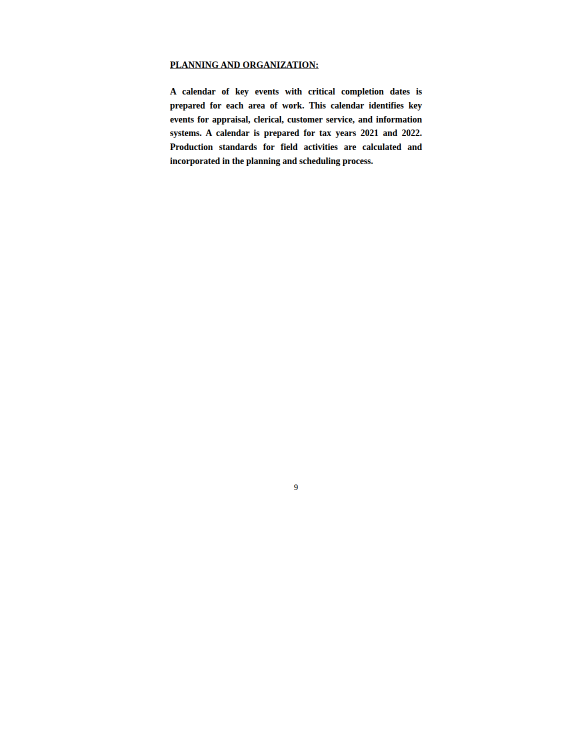PLANNING AND ORGANIZATION:
A calendar of key events with critical completion dates is prepared for each area of work. This calendar identifies key events for appraisal, clerical, customer service, and information systems. A calendar is prepared for tax years 2021 and 2022. Production standards for field activities are calculated and incorporated in the planning and scheduling process.
9